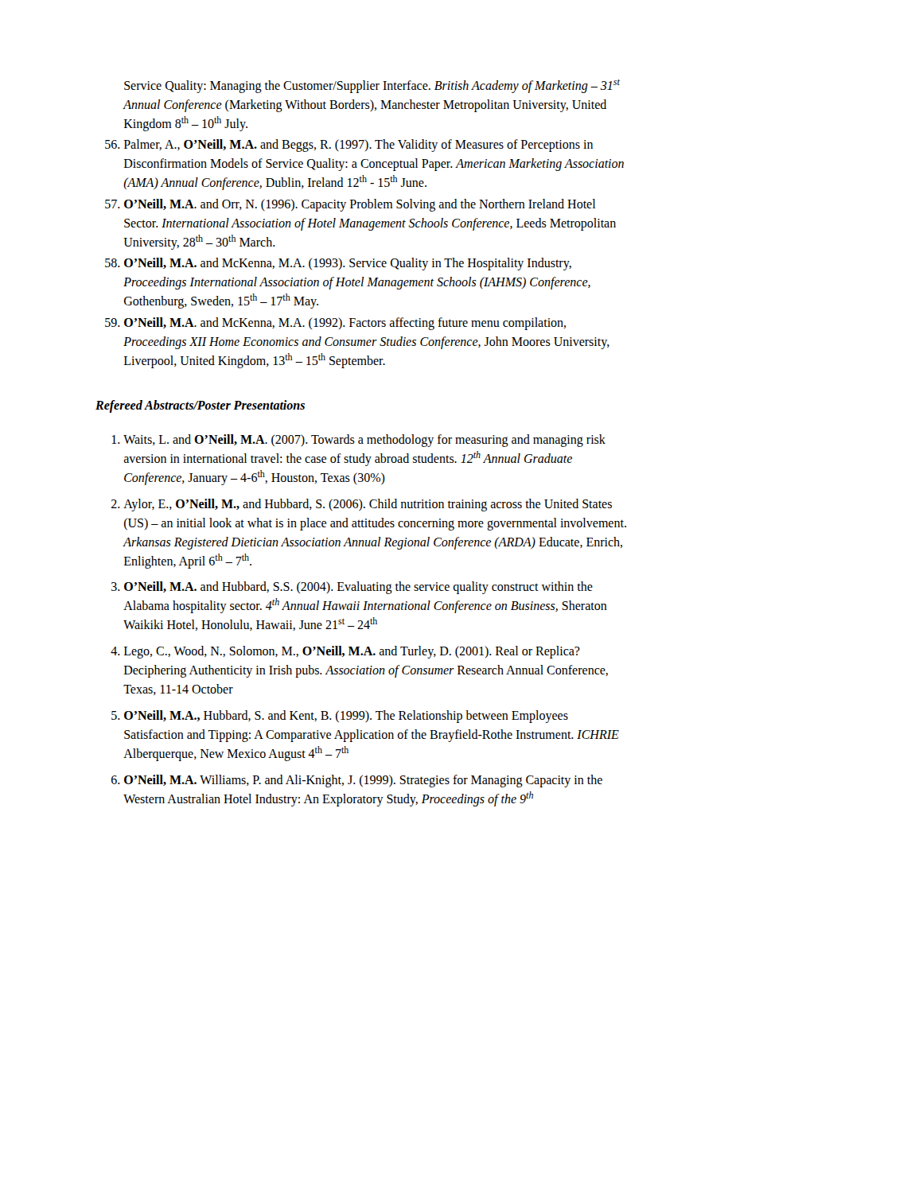Service Quality: Managing the Customer/Supplier Interface. British Academy of Marketing – 31st Annual Conference (Marketing Without Borders), Manchester Metropolitan University, United Kingdom 8th – 10th July.
Palmer, A., O’Neill, M.A. and Beggs, R. (1997). The Validity of Measures of Perceptions in Disconfirmation Models of Service Quality: a Conceptual Paper. American Marketing Association (AMA) Annual Conference, Dublin, Ireland 12th - 15th June.
O’Neill, M.A. and Orr, N. (1996). Capacity Problem Solving and the Northern Ireland Hotel Sector. International Association of Hotel Management Schools Conference, Leeds Metropolitan University, 28th – 30th March.
O’Neill, M.A. and McKenna, M.A. (1993). Service Quality in The Hospitality Industry, Proceedings International Association of Hotel Management Schools (IAHMS) Conference, Gothenburg, Sweden, 15th – 17th May.
O’Neill, M.A. and McKenna, M.A. (1992). Factors affecting future menu compilation, Proceedings XII Home Economics and Consumer Studies Conference, John Moores University, Liverpool, United Kingdom, 13th – 15th September.
Refereed Abstracts/Poster Presentations
Waits, L. and O’Neill, M.A. (2007). Towards a methodology for measuring and managing risk aversion in international travel: the case of study abroad students. 12th Annual Graduate Conference, January – 4-6th, Houston, Texas (30%)
Aylor, E., O’Neill, M., and Hubbard, S. (2006). Child nutrition training across the United States (US) – an initial look at what is in place and attitudes concerning more governmental involvement. Arkansas Registered Dietician Association Annual Regional Conference (ARDA) Educate, Enrich, Enlighten, April 6th – 7th.
O’Neill, M.A. and Hubbard, S.S. (2004). Evaluating the service quality construct within the Alabama hospitality sector. 4th Annual Hawaii International Conference on Business, Sheraton Waikiki Hotel, Honolulu, Hawaii, June 21st – 24th
Lego, C., Wood, N., Solomon, M., O’Neill, M.A. and Turley, D. (2001). Real or Replica? Deciphering Authenticity in Irish pubs. Association of Consumer Research Annual Conference, Texas, 11-14 October
O’Neill, M.A., Hubbard, S. and Kent, B. (1999). The Relationship between Employees Satisfaction and Tipping: A Comparative Application of the Brayfield-Rothe Instrument. ICHRIE Alberquerque, New Mexico August 4th – 7th
O’Neill, M.A. Williams, P. and Ali-Knight, J. (1999). Strategies for Managing Capacity in the Western Australian Hotel Industry: An Exploratory Study, Proceedings of the 9th